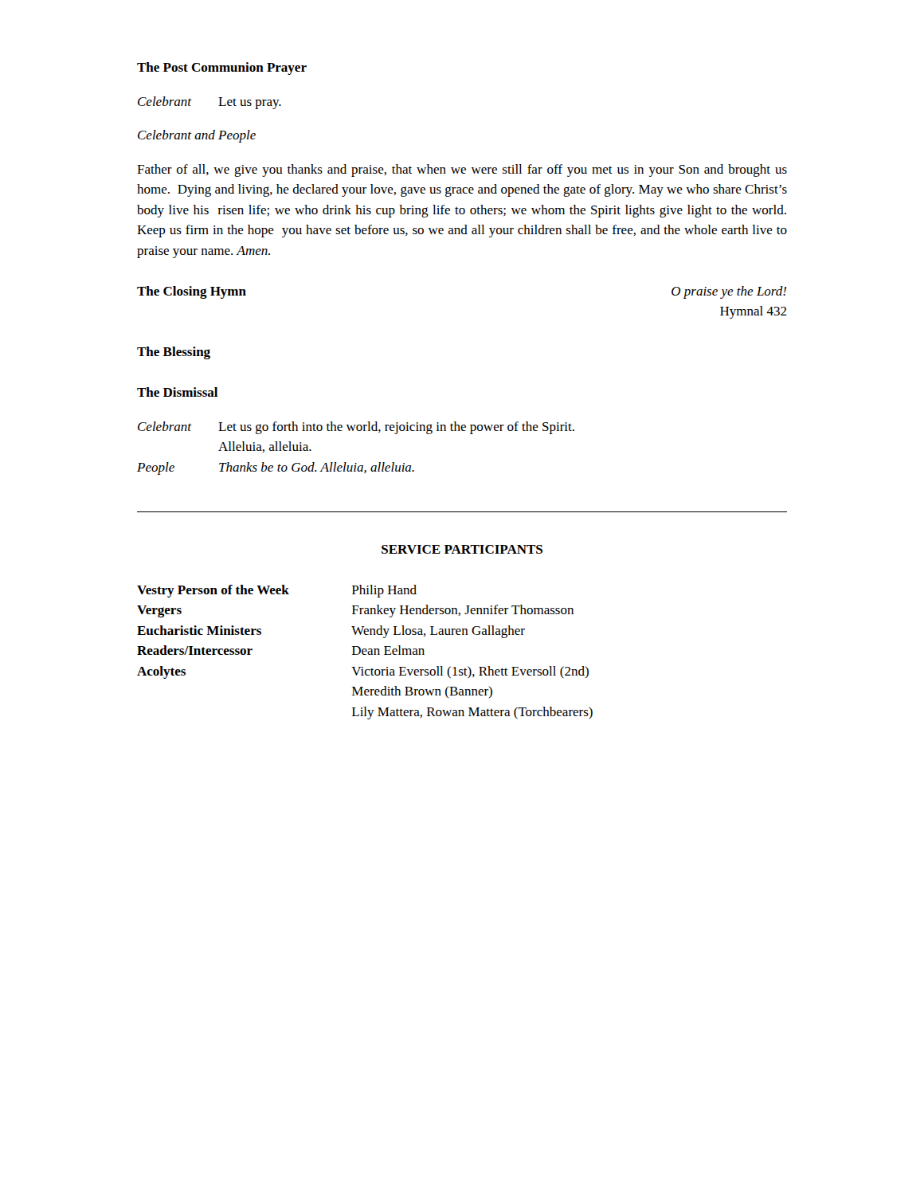The Post Communion Prayer
Celebrant Let us pray.
Celebrant and People
Father of all, we give you thanks and praise, that when we were still far off you met us in your Son and brought us home. Dying and living, he declared your love, gave us grace and opened the gate of glory. May we who share Christ’s body live his risen life; we who drink his cup bring life to others; we whom the Spirit lights give light to the world. Keep us firm in the hope you have set before us, so we and all your children shall be free, and the whole earth live to praise your name. Amen.
The Closing Hymn
O praise ye the Lord!
Hymnal 432
The Blessing
The Dismissal
Celebrant Let us go forth into the world, rejoicing in the power of the Spirit.
Alleluia, alleluia.
People Thanks be to God. Alleluia, alleluia.
SERVICE PARTICIPANTS
| Vestry Person of the Week | Philip Hand |
| Vergers | Frankey Henderson, Jennifer Thomasson |
| Eucharistic Ministers | Wendy Llosa, Lauren Gallagher |
| Readers/Intercessor | Dean Eelman |
| Acolytes | Victoria Eversoll (1st), Rhett Eversoll (2nd) Meredith Brown (Banner) Lily Mattera, Rowan Mattera (Torchbearers) |